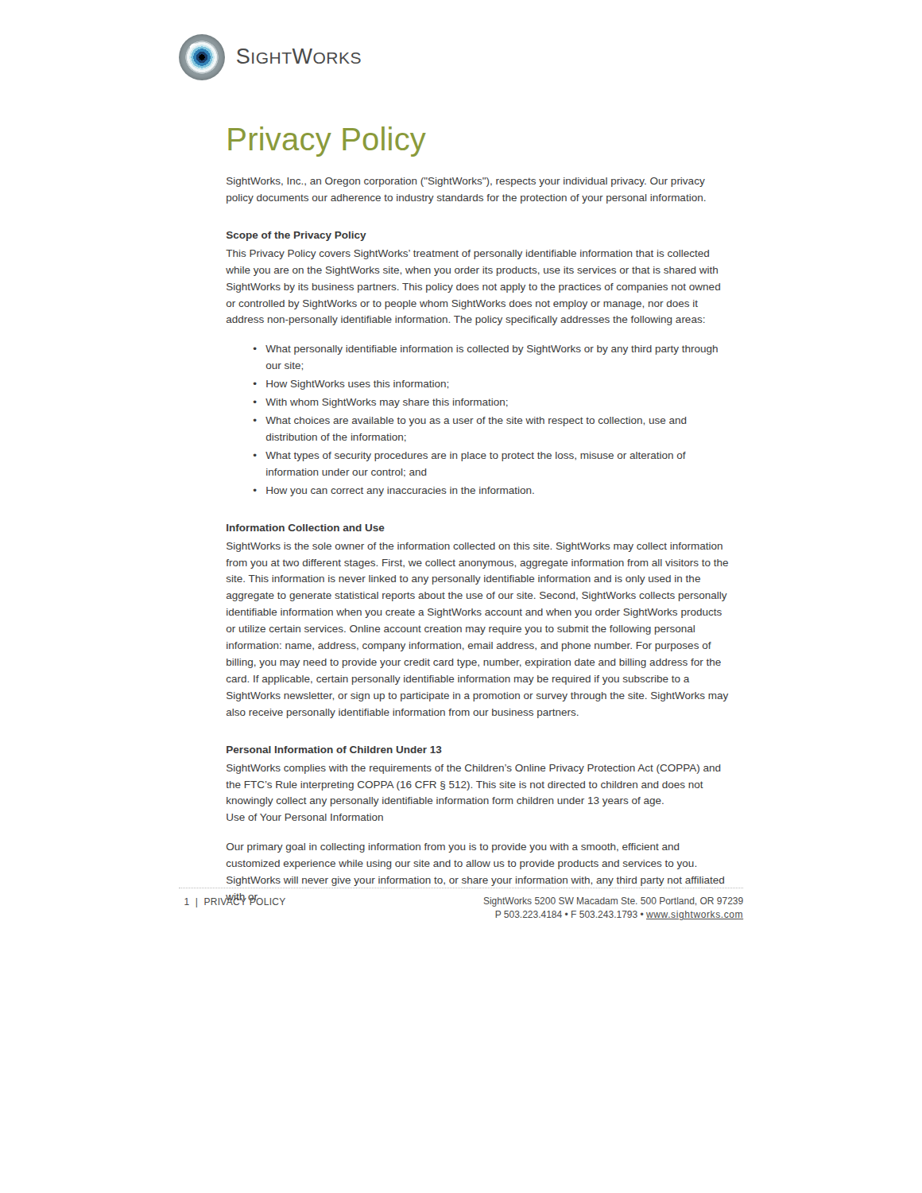SIGHT WORKS
Privacy Policy
SightWorks, Inc., an Oregon corporation ("SightWorks"), respects your individual privacy. Our privacy policy documents our adherence to industry standards for the protection of your personal information.
Scope of the Privacy Policy
This Privacy Policy covers SightWorks’ treatment of personally identifiable information that is collected while you are on the SightWorks site, when you order its products, use its services or that is shared with SightWorks by its business partners. This policy does not apply to the practices of companies not owned or controlled by SightWorks or to people whom SightWorks does not employ or manage, nor does it address non-personally identifiable information. The policy specifically addresses the following areas:
What personally identifiable information is collected by SightWorks or by any third party through our site;
How SightWorks uses this information;
With whom SightWorks may share this information;
What choices are available to you as a user of the site with respect to collection, use and distribution of the information;
What types of security procedures are in place to protect the loss, misuse or alteration of information under our control; and
How you can correct any inaccuracies in the information.
Information Collection and Use
SightWorks is the sole owner of the information collected on this site. SightWorks may collect information from you at two different stages. First, we collect anonymous, aggregate information from all visitors to the site. This information is never linked to any personally identifiable information and is only used in the aggregate to generate statistical reports about the use of our site. Second, SightWorks collects personally identifiable information when you create a SightWorks account and when you order SightWorks products or utilize certain services. Online account creation may require you to submit the following personal information: name, address, company information, email address, and phone number. For purposes of billing, you may need to provide your credit card type, number, expiration date and billing address for the card. If applicable, certain personally identifiable information may be required if you subscribe to a SightWorks newsletter, or sign up to participate in a promotion or survey through the site. SightWorks may also receive personally identifiable information from our business partners.
Personal Information of Children Under 13
SightWorks complies with the requirements of the Children’s Online Privacy Protection Act (COPPA) and the FTC’s Rule interpreting COPPA (16 CFR § 512). This site is not directed to children and does not knowingly collect any personally identifiable information form children under 13 years of age.
Use of Your Personal Information
Our primary goal in collecting information from you is to provide you with a smooth, efficient and customized experience while using our site and to allow us to provide products and services to you. SightWorks will never give your information to, or share your information with, any third party not affiliated with or
1 | PRIVACY POLICY
SightWorks 5200 SW Macadam Ste. 500 Portland, OR 97239
P 503.223.4184 • F 503.243.1793 • www.sightworks.com